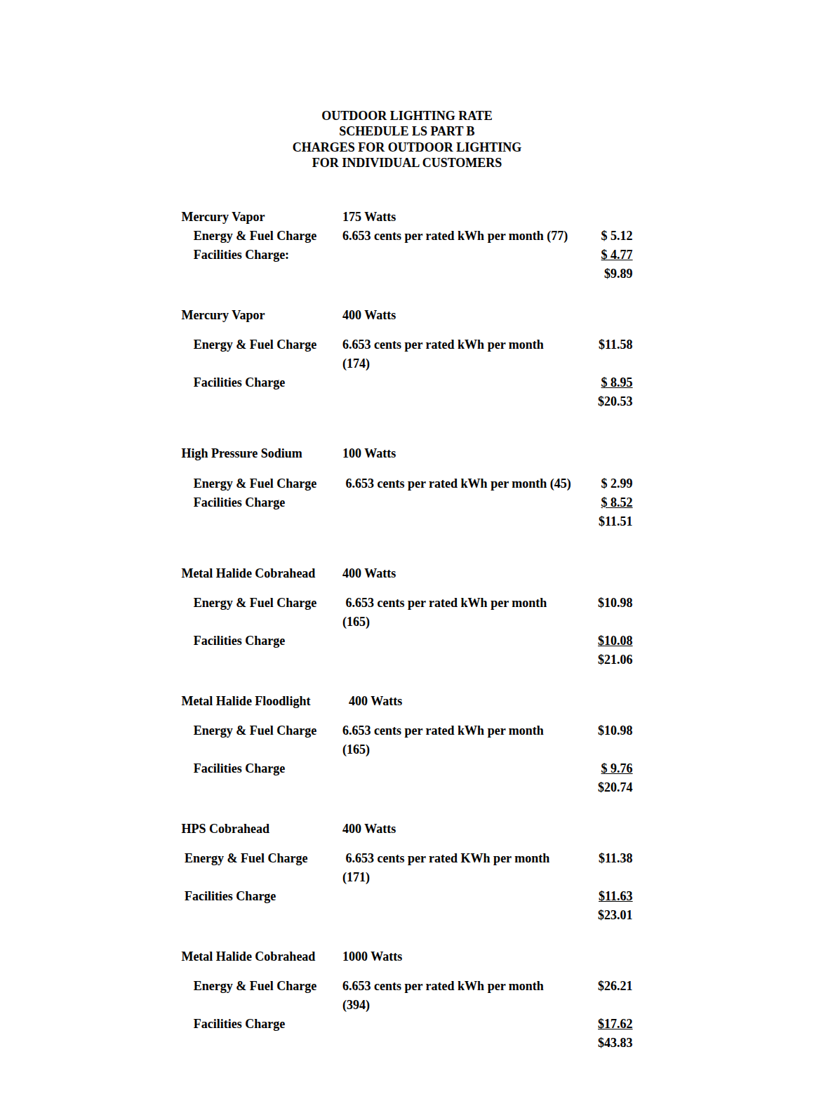OUTDOOR LIGHTING RATE
SCHEDULE LS PART B
CHARGES FOR OUTDOOR LIGHTING
FOR INDIVIDUAL CUSTOMERS
| Mercury Vapor | 175 Watts | |
| Energy & Fuel Charge | 6.653 cents per rated kWh per month (77) | $ 5.12 |
| Facilities Charge: | | $ 4.77 |
| | | $9.89 |
| Mercury Vapor | 400 Watts | |
| Energy & Fuel Charge | 6.653 cents per rated kWh per month (174) | $11.58 |
| Facilities Charge | | $ 8.95 |
| | | $20.53 |
| High Pressure Sodium | 100 Watts | |
| Energy & Fuel Charge | 6.653 cents per rated kWh per month (45) | $ 2.99 |
| Facilities Charge | | $ 8.52 |
| | | $11.51 |
| Metal Halide Cobrahead | 400 Watts | |
| Energy & Fuel Charge | 6.653 cents per rated kWh per month (165) | $10.98 |
| Facilities Charge | | $10.08 |
| | | $21.06 |
| Metal Halide Floodlight | 400 Watts | |
| Energy & Fuel Charge | 6.653 cents per rated kWh per month (165) | $10.98 |
| Facilities Charge | | $ 9.76 |
| | | $20.74 |
| HPS Cobrahead | 400 Watts | |
| Energy & Fuel Charge | 6.653 cents per rated KWh per month (171) | $11.38 |
| Facilities Charge | | $11.63 |
| | | $23.01 |
| Metal Halide Cobrahead | 1000 Watts | |
| Energy & Fuel Charge | 6.653 cents per rated kWh per month (394) | $26.21 |
| Facilities Charge | | $17.62 |
| | | $43.83 |